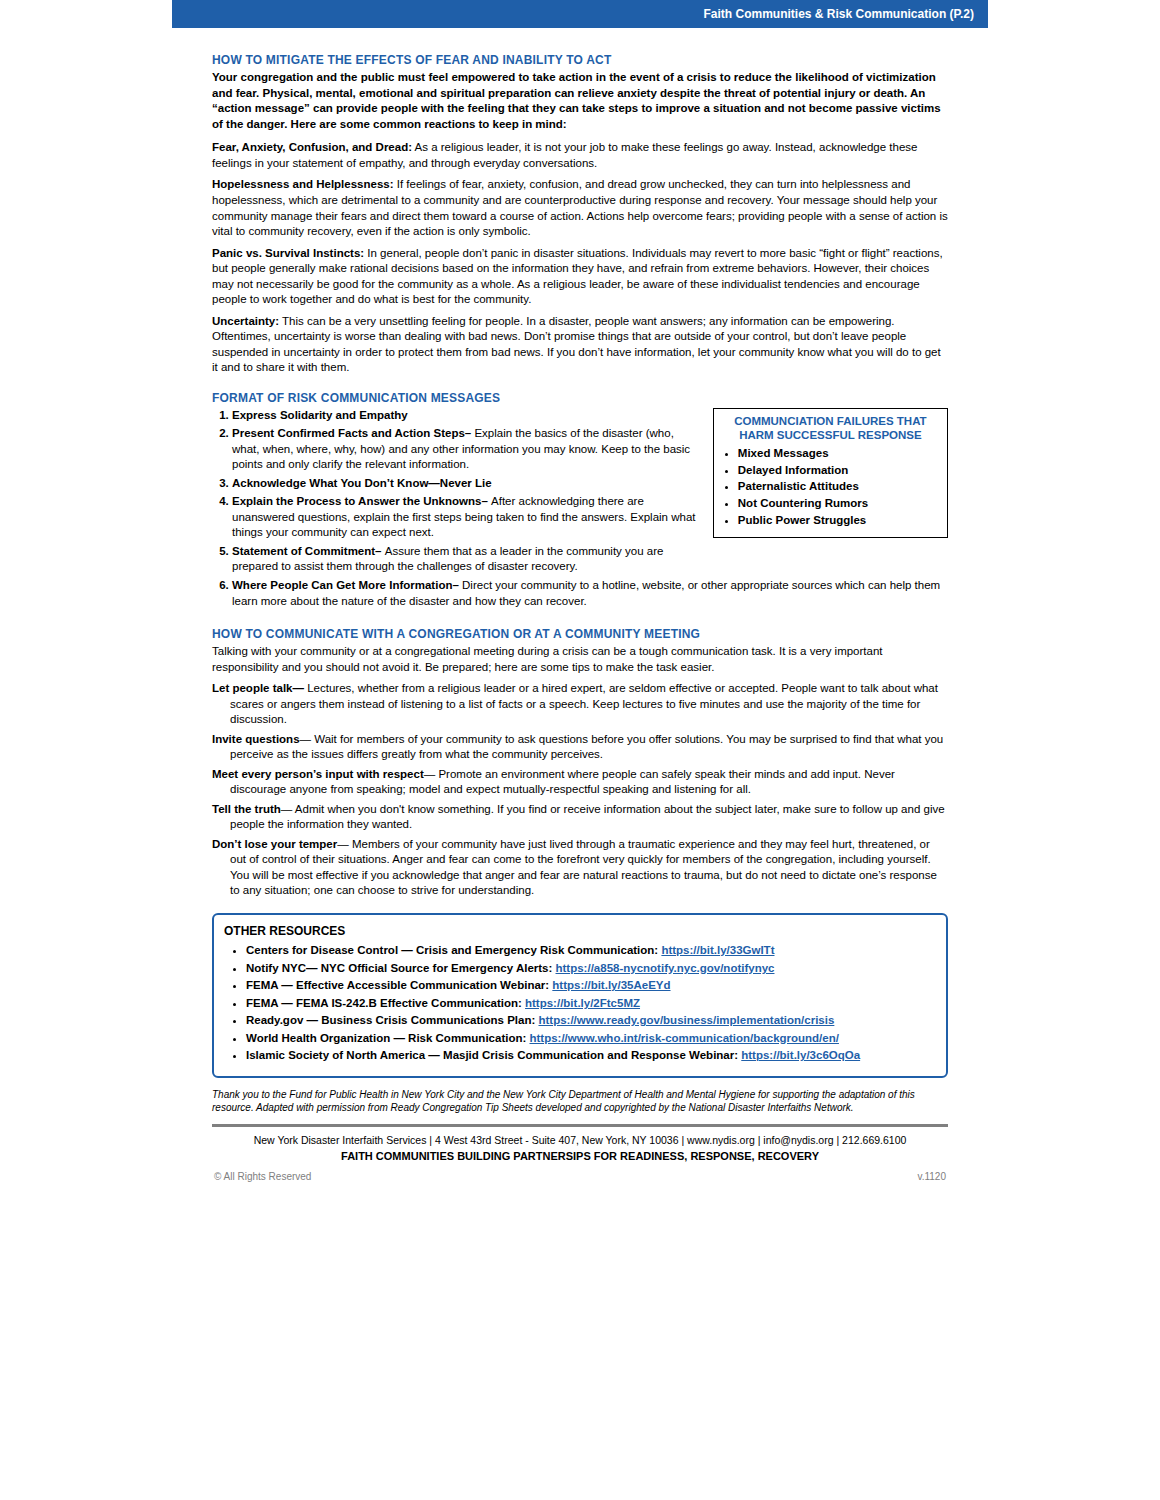Faith Communities & Risk Communication (P.2)
How to Mitigate the Effects of Fear and Inability to Act
Your congregation and the public must feel empowered to take action in the event of a crisis to reduce the likelihood of victimization and fear. Physical, mental, emotional and spiritual preparation can relieve anxiety despite the threat of potential injury or death. An “action message” can provide people with the feeling that they can take steps to improve a situation and not become passive victims of the danger. Here are some common reactions to keep in mind:
Fear, Anxiety, Confusion, and Dread: As a religious leader, it is not your job to make these feelings go away. Instead, acknowledge these feelings in your statement of empathy, and through everyday conversations.
Hopelessness and Helplessness: If feelings of fear, anxiety, confusion, and dread grow unchecked, they can turn into helplessness and hopelessness, which are detrimental to a community and are counterproductive during response and recovery. Your message should help your community manage their fears and direct them toward a course of action. Actions help overcome fears; providing people with a sense of action is vital to community recovery, even if the action is only symbolic.
Panic vs. Survival Instincts: In general, people don’t panic in disaster situations. Individuals may revert to more basic “fight or flight” reactions, but people generally make rational decisions based on the information they have, and refrain from extreme behaviors. However, their choices may not necessarily be good for the community as a whole. As a religious leader, be aware of these individualist tendencies and encourage people to work together and do what is best for the community.
Uncertainty: This can be a very unsettling feeling for people. In a disaster, people want answers; any information can be empowering. Oftentimes, uncertainty is worse than dealing with bad news. Don’t promise things that are outside of your control, but don’t leave people suspended in uncertainty in order to protect them from bad news. If you don’t have information, let your community know what you will do to get it and to share it with them.
Format of Risk Communication Messages
COMMUNCIATION FAILURES THAT HARM SUCCESSFUL RESPONSE
Mixed Messages
Delayed Information
Paternalistic Attitudes
Not Countering Rumors
Public Power Struggles
Express Solidarity and Empathy
Present Confirmed Facts and Action Steps– Explain the basics of the disaster (who, what, when, where, why, how) and any other information you may know. Keep to the basic points and only clarify the relevant information.
Acknowledge What You Don’t Know—Never Lie
Explain the Process to Answer the Unknowns– After acknowledging there are unanswered questions, explain the first steps being taken to find the answers. Explain what things your community can expect next.
Statement of Commitment– Assure them that as a leader in the community you are prepared to assist them through the challenges of disaster recovery.
Where People Can Get More Information– Direct your community to a hotline, website, or other appropriate sources which can help them learn more about the nature of the disaster and how they can recover.
How to Communicate with a Congregation or at a Community Meeting
Talking with your community or at a congregational meeting during a crisis can be a tough communication task. It is a very important responsibility and you should not avoid it. Be prepared; here are some tips to make the task easier.
Let people talk— Lectures, whether from a religious leader or a hired expert, are seldom effective or accepted. People want to talk about what scares or angers them instead of listening to a list of facts or a speech. Keep lectures to five minutes and use the majority of the time for discussion.
Invite questions— Wait for members of your community to ask questions before you offer solutions. You may be surprised to find that what you perceive as the issues differs greatly from what the community perceives.
Meet every person’s input with respect— Promote an environment where people can safely speak their minds and add input. Never discourage anyone from speaking; model and expect mutually-respectful speaking and listening for all.
Tell the truth— Admit when you don't know something. If you find or receive information about the subject later, make sure to follow up and give people the information they wanted.
Don’t lose your temper— Members of your community have just lived through a traumatic experience and they may feel hurt, threatened, or out of control of their situations. Anger and fear can come to the forefront very quickly for members of the congregation, including yourself. You will be most effective if you acknowledge that anger and fear are natural reactions to trauma, but do not need to dictate one’s response to any situation; one can choose to strive for understanding.
OTHER RESOURCES
Centers for Disease Control — Crisis and Emergency Risk Communication: https://bit.ly/33GwITt
Notify NYC— NYC Official Source for Emergency Alerts: https://a858-nycnotify.nyc.gov/notifynyc
FEMA — Effective Accessible Communication Webinar: https://bit.ly/35AeEYd
FEMA — FEMA IS-242.B Effective Communication: https://bit.ly/2Ftc5MZ
Ready.gov — Business Crisis Communications Plan: https://www.ready.gov/business/implementation/crisis
World Health Organization — Risk Communication: https://www.who.int/risk-communication/background/en/
Islamic Society of North America — Masjid Crisis Communication and Response Webinar: https://bit.ly/3c6OqOa
Thank you to the Fund for Public Health in New York City and the New York City Department of Health and Mental Hygiene for supporting the adaptation of this resource. Adapted with permission from Ready Congregation Tip Sheets developed and copyrighted by the National Disaster Interfaiths Network.
New York Disaster Interfaith Services | 4 West 43rd Street - Suite 407, New York, NY 10036 | www.nydis.org | info@nydis.org | 212.669.6100
FAITH COMMUNITIES BUILDING PARTNERSIPS FOR READINESS, RESPONSE, RECOVERY
© All Rights Reserved v.1120